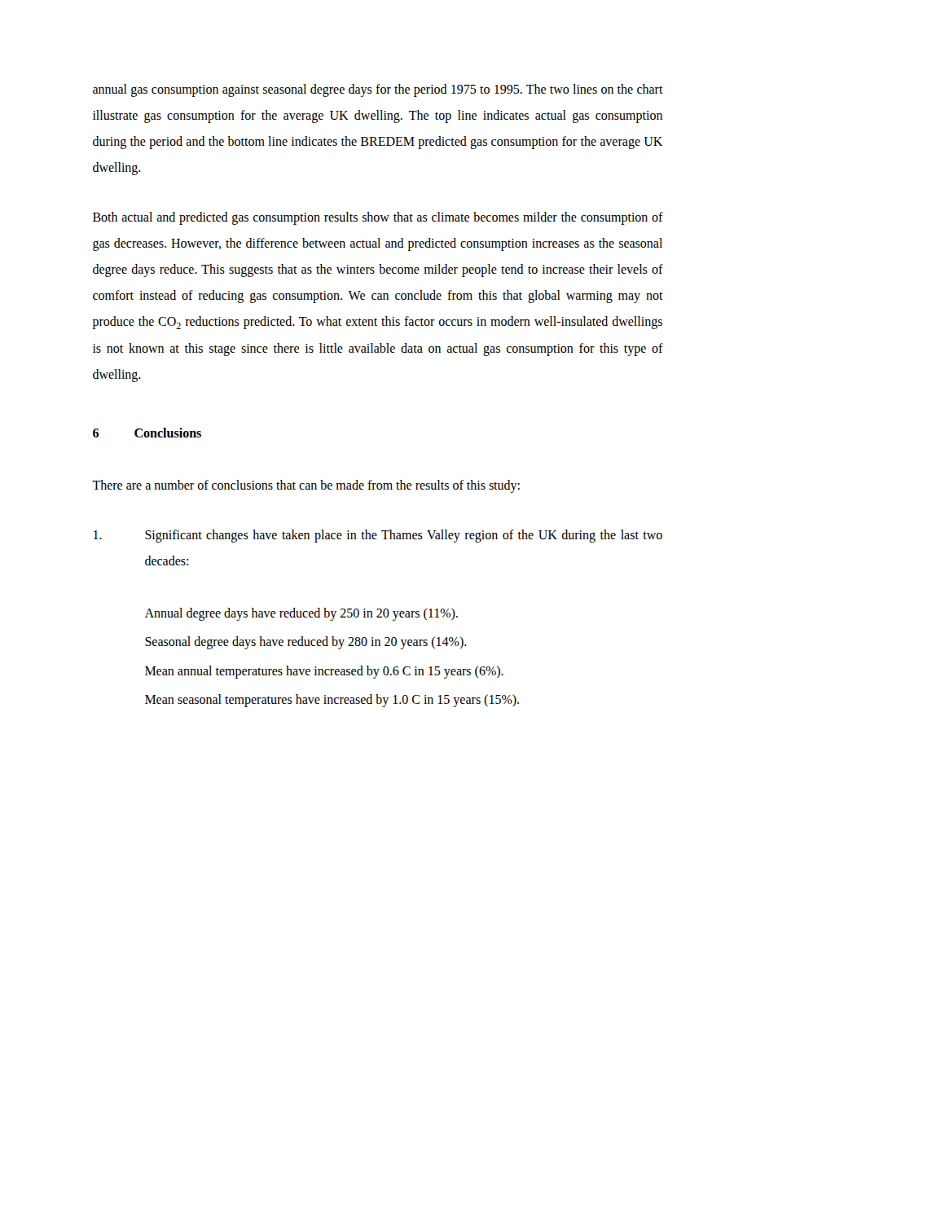annual gas consumption against seasonal degree days for the period 1975 to 1995. The two lines on the chart illustrate gas consumption for the average UK dwelling. The top line indicates actual gas consumption during the period and the bottom line indicates the BREDEM predicted gas consumption for the average UK dwelling.
Both actual and predicted gas consumption results show that as climate becomes milder the consumption of gas decreases. However, the difference between actual and predicted consumption increases as the seasonal degree days reduce. This suggests that as the winters become milder people tend to increase their levels of comfort instead of reducing gas consumption. We can conclude from this that global warming may not produce the CO2 reductions predicted. To what extent this factor occurs in modern well-insulated dwellings is not known at this stage since there is little available data on actual gas consumption for this type of dwelling.
6 Conclusions
There are a number of conclusions that can be made from the results of this study:
Significant changes have taken place in the Thames Valley region of the UK during the last two decades:
Annual degree days have reduced by 250 in 20 years (11%).
Seasonal degree days have reduced by 280 in 20 years (14%).
Mean annual temperatures have increased by 0.6 C in 15 years (6%).
Mean seasonal temperatures have increased by 1.0 C in 15 years (15%).